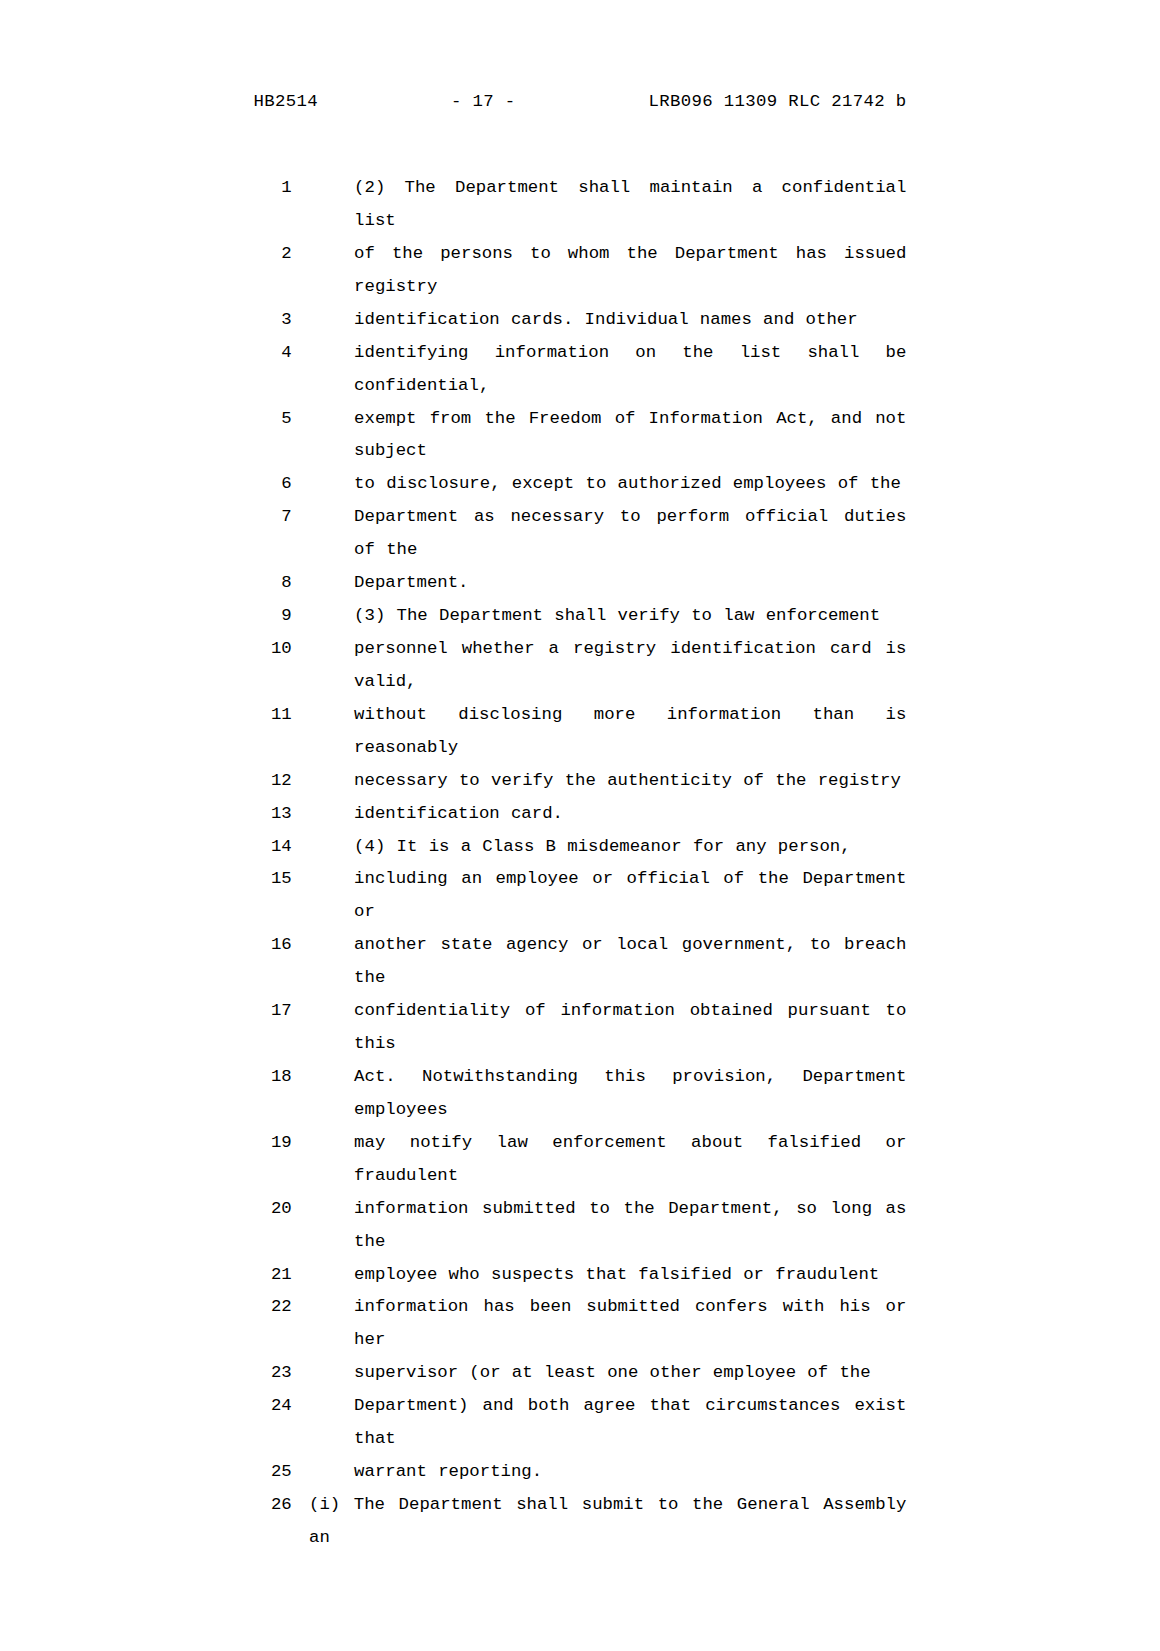HB2514 - 17 - LRB096 11309 RLC 21742 b
(2) The Department shall maintain a confidential list
of the persons to whom the Department has issued registry
identification cards. Individual names and other
identifying information on the list shall be confidential,
exempt from the Freedom of Information Act, and not subject
to disclosure, except to authorized employees of the
Department as necessary to perform official duties of the
Department.
(3) The Department shall verify to law enforcement
personnel whether a registry identification card is valid,
without disclosing more information than is reasonably
necessary to verify the authenticity of the registry
identification card.
(4) It is a Class B misdemeanor for any person,
including an employee or official of the Department or
another state agency or local government, to breach the
confidentiality of information obtained pursuant to this
Act. Notwithstanding this provision, Department employees
may notify law enforcement about falsified or fraudulent
information submitted to the Department, so long as the
employee who suspects that falsified or fraudulent
information has been submitted confers with his or her
supervisor (or at least one other employee of the
Department) and both agree that circumstances exist that
warrant reporting.
(i) The Department shall submit to the General Assembly an